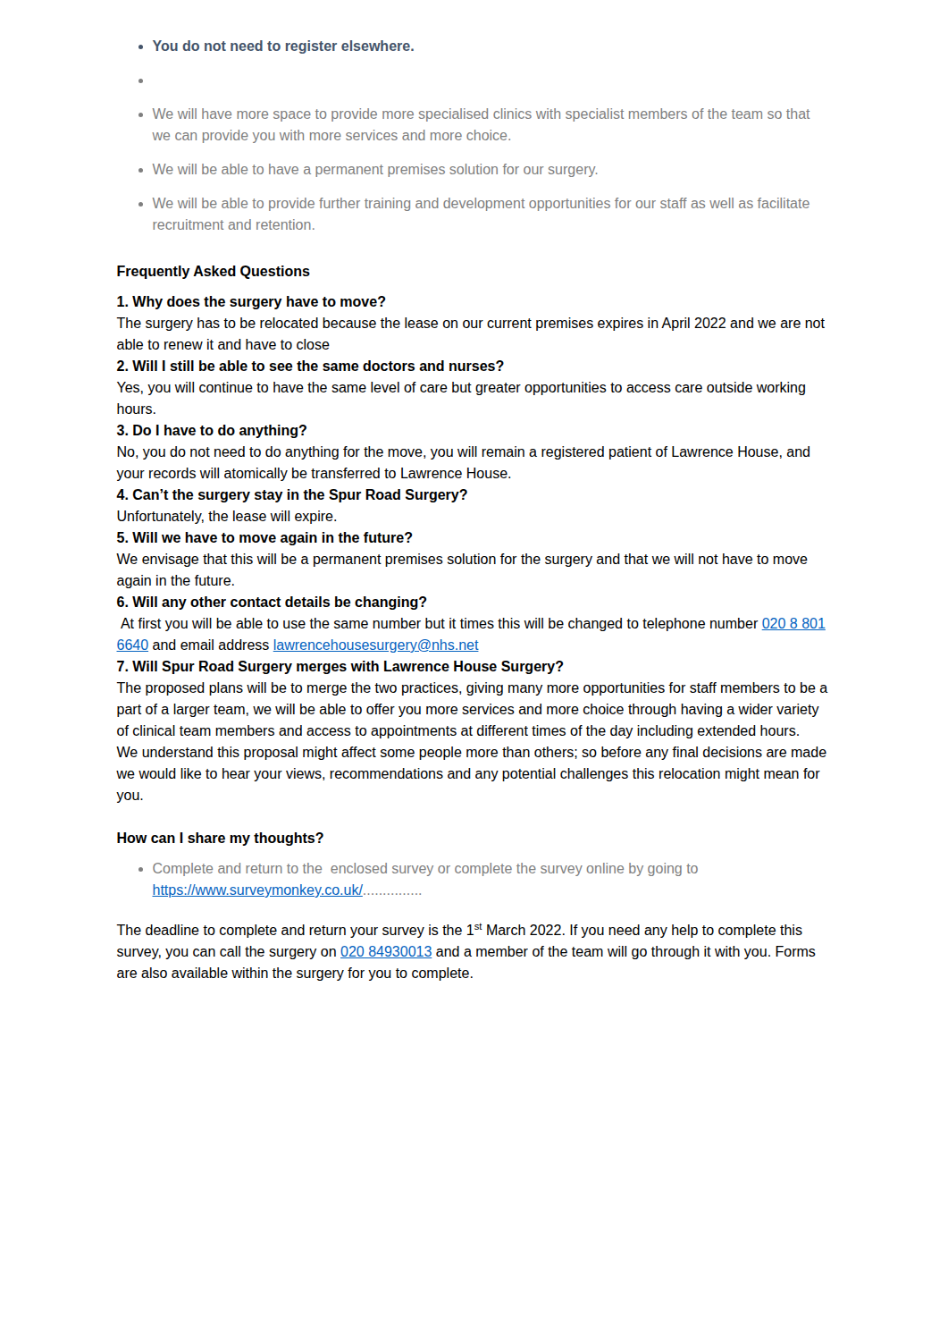You do not need to register elsewhere.
We will have more space to provide more specialised clinics with specialist members of the team so that we can provide you with more services and more choice.
We will be able to have a permanent premises solution for our surgery.
We will be able to provide further training and development opportunities for our staff as well as facilitate recruitment and retention.
Frequently Asked Questions
1. Why does the surgery have to move?
The surgery has to be relocated because the lease on our current premises expires in April 2022 and we are not able to renew it and have to close
2. Will I still be able to see the same doctors and nurses?
Yes, you will continue to have the same level of care but greater opportunities to access care outside working hours.
3. Do I have to do anything?
No, you do not need to do anything for the move, you will remain a registered patient of Lawrence House, and your records will atomically be transferred to Lawrence House.
4. Can’t the surgery stay in the Spur Road Surgery?
Unfortunately, the lease will expire.
5. Will we have to move again in the future?
We envisage that this will be a permanent premises solution for the surgery and that we will not have to move again in the future.
6. Will any other contact details be changing?
At first you will be able to use the same number but it times this will be changed to telephone number 020 8 801 6640 and email address lawrencehousesurgery@nhs.net
7. Will Spur Road Surgery merges with Lawrence House Surgery?
The proposed plans will be to merge the two practices, giving many more opportunities for staff members to be a part of a larger team, we will be able to offer you more services and more choice through having a wider variety of clinical team members and access to appointments at different times of the day including extended hours.
We understand this proposal might affect some people more than others; so before any final decisions are made we would like to hear your views, recommendations and any potential challenges this relocation might mean for you.
How can I share my thoughts?
Complete and return to the enclosed survey or complete the survey online by going to https://www.surveymonkey.co.uk/...............
The deadline to complete and return your survey is the 1st March 2022. If you need any help to complete this survey, you can call the surgery on 020 84930013 and a member of the team will go through it with you. Forms are also available within the surgery for you to complete.